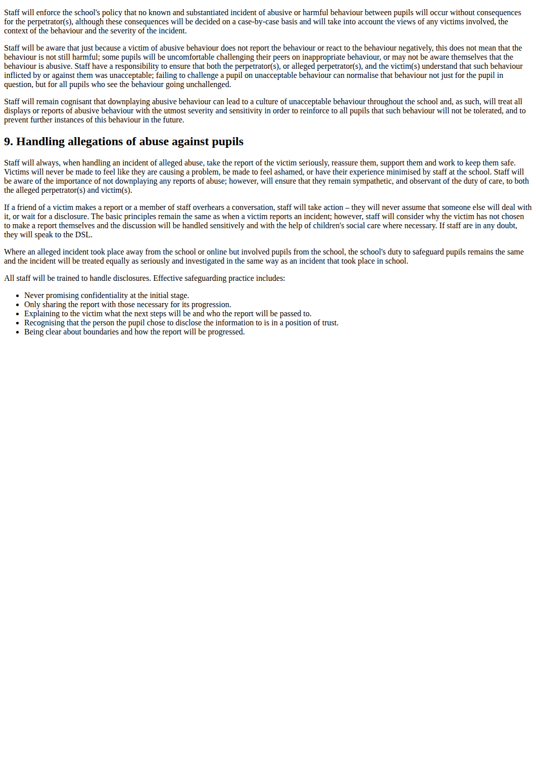Staff will enforce the school's policy that no known and substantiated incident of abusive or harmful behaviour between pupils will occur without consequences for the perpetrator(s), although these consequences will be decided on a case-by-case basis and will take into account the views of any victims involved, the context of the behaviour and the severity of the incident.
Staff will be aware that just because a victim of abusive behaviour does not report the behaviour or react to the behaviour negatively, this does not mean that the behaviour is not still harmful; some pupils will be uncomfortable challenging their peers on inappropriate behaviour, or may not be aware themselves that the behaviour is abusive. Staff have a responsibility to ensure that both the perpetrator(s), or alleged perpetrator(s), and the victim(s) understand that such behaviour inflicted by or against them was unacceptable; failing to challenge a pupil on unacceptable behaviour can normalise that behaviour not just for the pupil in question, but for all pupils who see the behaviour going unchallenged.
Staff will remain cognisant that downplaying abusive behaviour can lead to a culture of unacceptable behaviour throughout the school and, as such, will treat all displays or reports of abusive behaviour with the utmost severity and sensitivity in order to reinforce to all pupils that such behaviour will not be tolerated, and to prevent further instances of this behaviour in the future.
9. Handling allegations of abuse against pupils
Staff will always, when handling an incident of alleged abuse, take the report of the victim seriously, reassure them, support them and work to keep them safe. Victims will never be made to feel like they are causing a problem, be made to feel ashamed, or have their experience minimised by staff at the school. Staff will be aware of the importance of not downplaying any reports of abuse; however, will ensure that they remain sympathetic, and observant of the duty of care, to both the alleged perpetrator(s) and victim(s).
If a friend of a victim makes a report or a member of staff overhears a conversation, staff will take action – they will never assume that someone else will deal with it, or wait for a disclosure. The basic principles remain the same as when a victim reports an incident; however, staff will consider why the victim has not chosen to make a report themselves and the discussion will be handled sensitively and with the help of children's social care where necessary. If staff are in any doubt, they will speak to the DSL.
Where an alleged incident took place away from the school or online but involved pupils from the school, the school's duty to safeguard pupils remains the same and the incident will be treated equally as seriously and investigated in the same way as an incident that took place in school.
All staff will be trained to handle disclosures. Effective safeguarding practice includes:
Never promising confidentiality at the initial stage.
Only sharing the report with those necessary for its progression.
Explaining to the victim what the next steps will be and who the report will be passed to.
Recognising that the person the pupil chose to disclose the information to is in a position of trust.
Being clear about boundaries and how the report will be progressed.